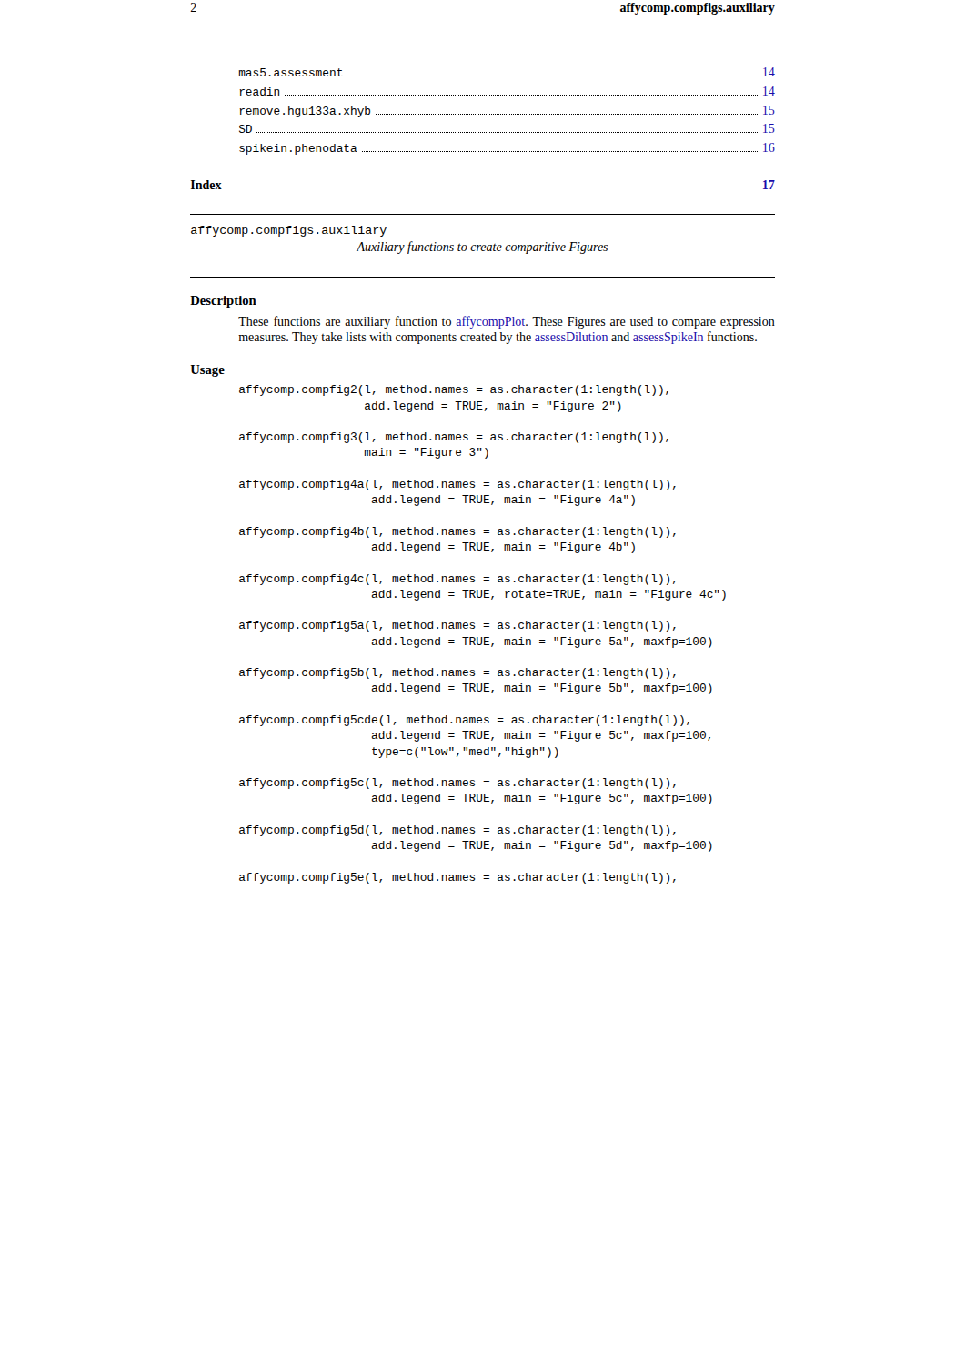2 affycomp.compfigs.auxiliary
mas5.assessment 14
readin 14
remove.hgu133a.xhyb 15
SD 15
spikein.phenodata 16
Index 17
affycomp.compfigs.auxiliary
Auxiliary functions to create comparitive Figures
Description
These functions are auxiliary function to affycompPlot. These Figures are used to compare expression measures. They take lists with components created by the assessDilution and assessSpikeIn functions.
Usage
affycomp.compfig2(l, method.names = as.character(1:length(l)),
                  add.legend = TRUE, main = "Figure 2")

affycomp.compfig3(l, method.names = as.character(1:length(l)),
                  main = "Figure 3")

affycomp.compfig4a(l, method.names = as.character(1:length(l)),
                   add.legend = TRUE, main = "Figure 4a")

affycomp.compfig4b(l, method.names = as.character(1:length(l)),
                   add.legend = TRUE, main = "Figure 4b")

affycomp.compfig4c(l, method.names = as.character(1:length(l)),
                   add.legend = TRUE, rotate=TRUE, main = "Figure 4c")

affycomp.compfig5a(l, method.names = as.character(1:length(l)),
                   add.legend = TRUE, main = "Figure 5a", maxfp=100)

affycomp.compfig5b(l, method.names = as.character(1:length(l)),
                   add.legend = TRUE, main = "Figure 5b", maxfp=100)

affycomp.compfig5cde(l, method.names = as.character(1:length(l)),
                   add.legend = TRUE, main = "Figure 5c", maxfp=100,
                   type=c("low","med","high"))

affycomp.compfig5c(l, method.names = as.character(1:length(l)),
                   add.legend = TRUE, main = "Figure 5c", maxfp=100)

affycomp.compfig5d(l, method.names = as.character(1:length(l)),
                   add.legend = TRUE, main = "Figure 5d", maxfp=100)

affycomp.compfig5e(l, method.names = as.character(1:length(l)),